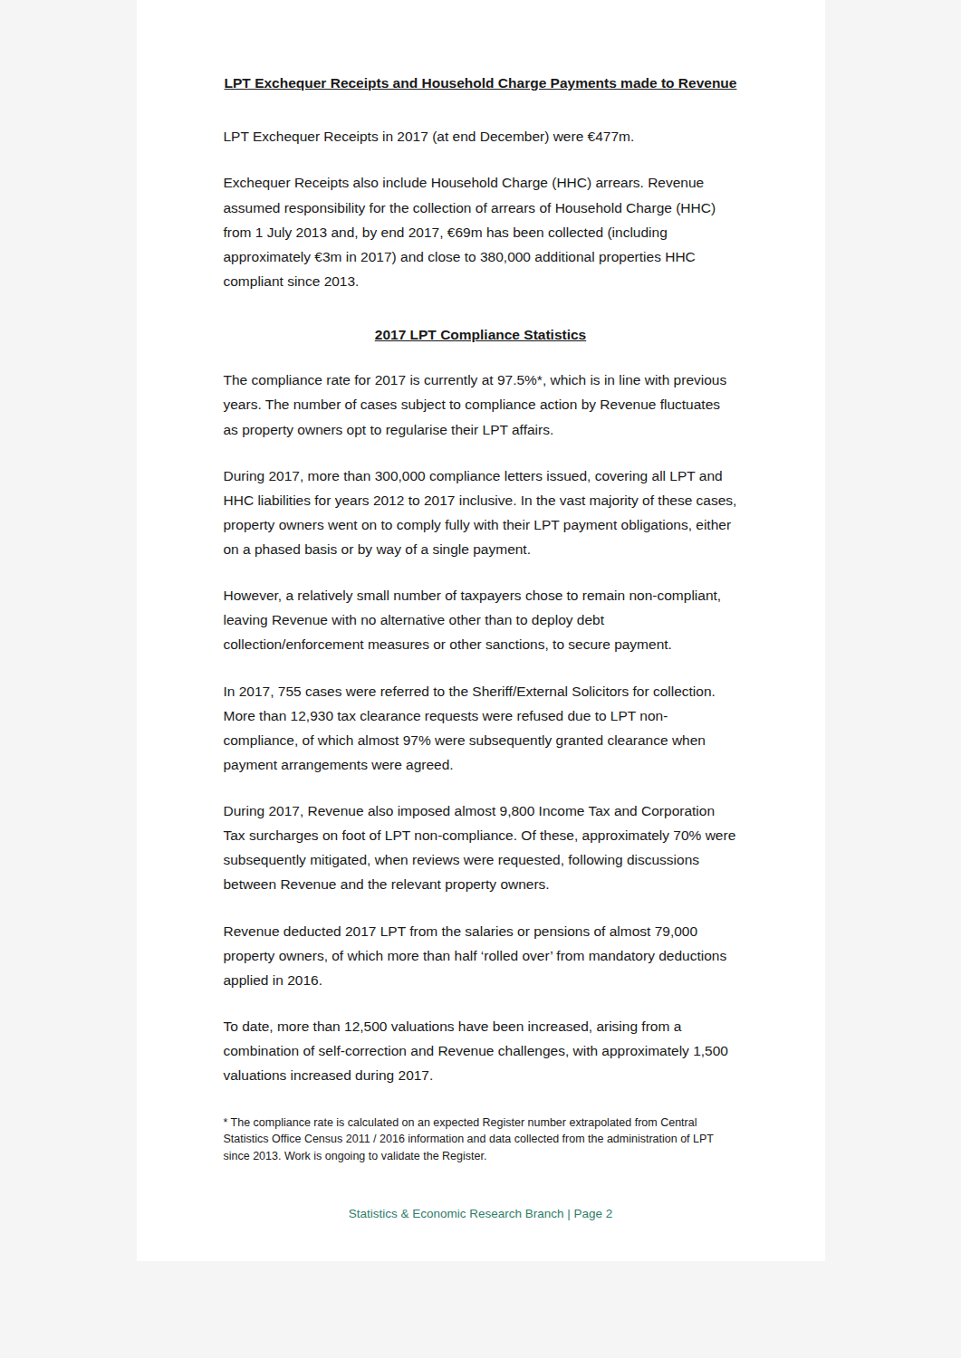LPT Exchequer Receipts and Household Charge Payments made to Revenue
LPT Exchequer Receipts in 2017 (at end December) were €477m.
Exchequer Receipts also include Household Charge (HHC) arrears. Revenue assumed responsibility for the collection of arrears of Household Charge (HHC) from 1 July 2013 and, by end 2017, €69m has been collected (including approximately €3m in 2017) and close to 380,000 additional properties HHC compliant since 2013.
2017 LPT Compliance Statistics
The compliance rate for 2017 is currently at 97.5%*, which is in line with previous years. The number of cases subject to compliance action by Revenue fluctuates as property owners opt to regularise their LPT affairs.
During 2017, more than 300,000 compliance letters issued, covering all LPT and HHC liabilities for years 2012 to 2017 inclusive. In the vast majority of these cases, property owners went on to comply fully with their LPT payment obligations, either on a phased basis or by way of a single payment.
However, a relatively small number of taxpayers chose to remain non-compliant, leaving Revenue with no alternative other than to deploy debt collection/enforcement measures or other sanctions, to secure payment.
In 2017, 755 cases were referred to the Sheriff/External Solicitors for collection. More than 12,930 tax clearance requests were refused due to LPT non-compliance, of which almost 97% were subsequently granted clearance when payment arrangements were agreed.
During 2017, Revenue also imposed almost 9,800 Income Tax and Corporation Tax surcharges on foot of LPT non-compliance. Of these, approximately 70% were subsequently mitigated, when reviews were requested, following discussions between Revenue and the relevant property owners.
Revenue deducted 2017 LPT from the salaries or pensions of almost 79,000 property owners, of which more than half ‘rolled over’ from mandatory deductions applied in 2016.
To date, more than 12,500 valuations have been increased, arising from a combination of self-correction and Revenue challenges, with approximately 1,500 valuations increased during 2017.
* The compliance rate is calculated on an expected Register number extrapolated from Central Statistics Office Census 2011 / 2016 information and data collected from the administration of LPT since 2013. Work is ongoing to validate the Register.
Statistics & Economic Research Branch | Page 2